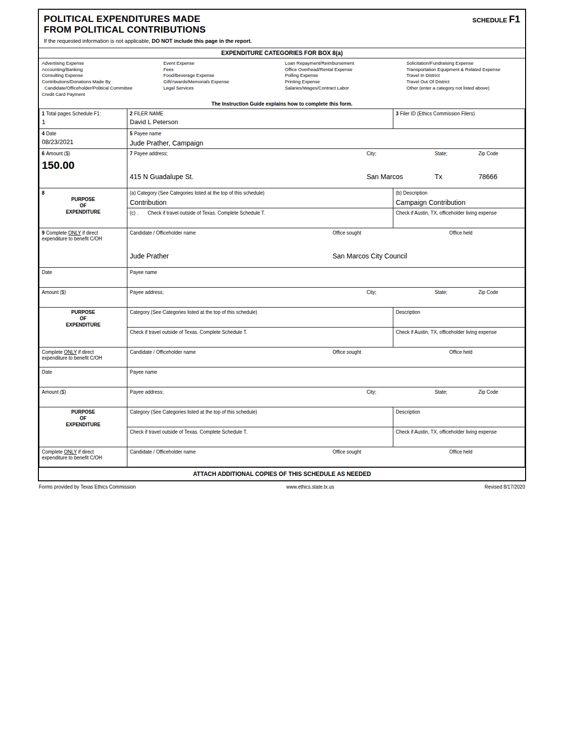POLITICAL EXPENDITURES MADE
FROM POLITICAL CONTRIBUTIONS
SCHEDULE F1
If the requested information is not applicable, DO NOT include this page in the report.
EXPENDITURE CATEGORIES FOR BOX 8(a)
| Advertising Expense Accounting/Banking Consulting Expense Contributions/Donations Made By Candidate/Officeholder/Political Committee Credit Card Payment | Event Expense Fees Food/Beverage Expense Gift/Awards/Memorials Expense Legal Services | Loan Repayment/Reimbursement Office Overhead/Rental Expense Polling Expense Printing Expense Salaries/Wages/Contract Labor | Solicitation/Fundraising Expense Transportation Equipment & Related Expense Travel In District Travel Out Of District Other (enter a category not listed above) |
The Instruction Guide explains how to complete this form.
| 1 Total pages Schedule F1: 1 | 2 FILER NAME David L Peterson | 3 Filer ID (Ethics Commission Filers) |
| 4 Date 08/23/2021 | 5 Payee name Jude Prather, Campaign |
| 6 Amount ($) 150.00 | / 7 Payee address; / City; / State; / Zip Code / / 415 N Guadalupe St. / San Marcos / Tx / 78666 / |
| 8 PURPOSE OF EXPENDITURE | (a) Category (See Categories listed at the top of this schedule) Contribution | (b) Description Campaign Contribution |
| (c) . Check if travel outside of Texas. Complete Schedule T. | Check if Austin, TX, officeholder living expense |
| 9 Complete ONLY if direct expenditure to benefit C/OH | / Candidate / Officeholder name / Office sought / Office held / / Jude Prather / San Marcos City Council / / |
| Date | Payee name |
| Amount ($) | / Payee address; / City; / State; / Zip Code / |
| PURPOSE OF EXPENDITURE | Category (See Categories listed at the top of this schedule) | Description |
| Check if travel outside of Texas. Complete Schedule T. | Check if Austin, TX, officeholder living expense |
| Complete ONLY if direct expenditure to benefit C/OH | / Candidate / Officeholder name / Office sought / Office held / |
| Date | Payee name |
| Amount ($) | / Payee address; / City; / State; / Zip Code / |
| PURPOSE OF EXPENDITURE | Category (See Categories listed at the top of this schedule) | Description |
| Check if travel outside of Texas. Complete Schedule T. | Check if Austin, TX, officeholder living expense |
| Complete ONLY if direct expenditure to benefit C/OH | / Candidate / Officeholder name / Office sought / Office held / |
ATTACH ADDITIONAL COPIES OF THIS SCHEDULE AS NEEDED
Forms provided by Texas Ethics Commission
www.ethics.state.tx.us
Revised 8/17/2020